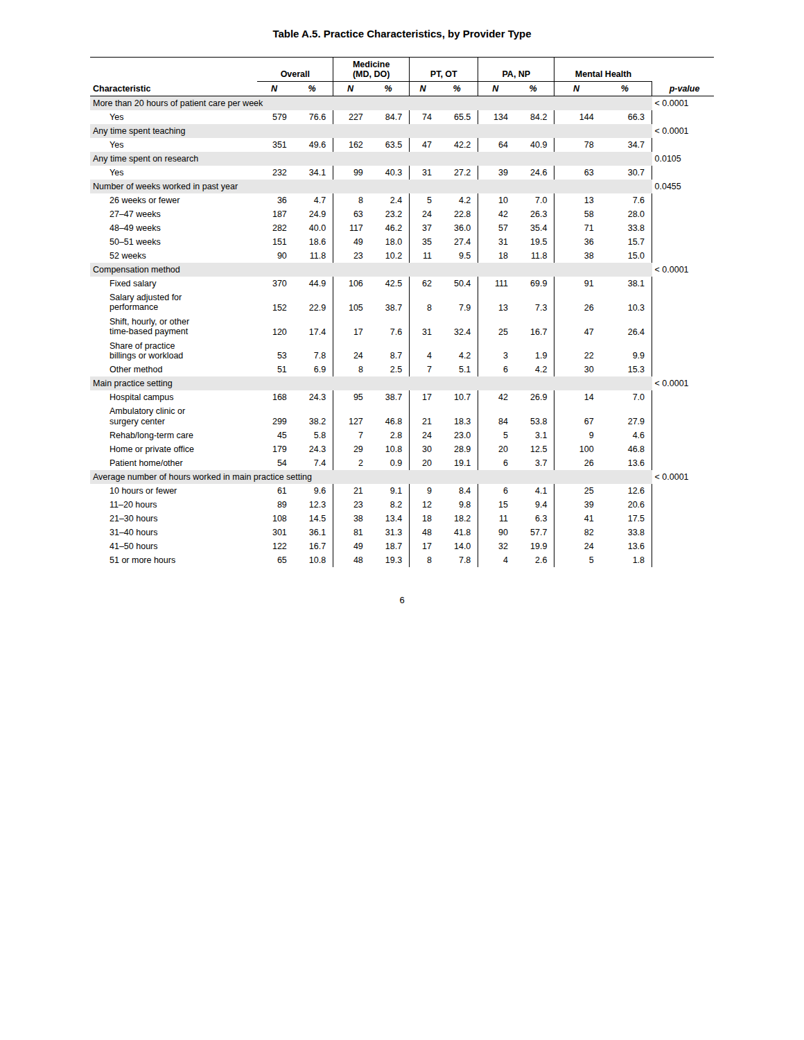Table A.5. Practice Characteristics, by Provider Type
| | Overall | Medicine (MD, DO) | PT, OT | PA, NP | Mental Health | |
| --- | --- | --- | --- | --- | --- | --- |
| Characteristic | N | % | N | % | N | % | N | % | N | % | p -value |
| More than 20 hours of patient care per week | < 0.0001 |
| Yes | 579 | 76.6 | 227 | 84.7 | 74 | 65.5 | 134 | 84.2 | 144 | 66.3 | |
| Any time spent teaching | < 0.0001 |
| Yes | 351 | 49.6 | 162 | 63.5 | 47 | 42.2 | 64 | 40.9 | 78 | 34.7 | |
| Any time spent on research | 0.0105 |
| Yes | 232 | 34.1 | 99 | 40.3 | 31 | 27.2 | 39 | 24.6 | 63 | 30.7 | |
| Number of weeks worked in past year | 0.0455 |
| 26 weeks or fewer | 36 | 4.7 | 8 | 2.4 | 5 | 4.2 | 10 | 7.0 | 13 | 7.6 | |
| 27–47 weeks | 187 | 24.9 | 63 | 23.2 | 24 | 22.8 | 42 | 26.3 | 58 | 28.0 | |
| 48–49 weeks | 282 | 40.0 | 117 | 46.2 | 37 | 36.0 | 57 | 35.4 | 71 | 33.8 | |
| 50–51 weeks | 151 | 18.6 | 49 | 18.0 | 35 | 27.4 | 31 | 19.5 | 36 | 15.7 | |
| 52 weeks | 90 | 11.8 | 23 | 10.2 | 11 | 9.5 | 18 | 11.8 | 38 | 15.0 | |
| Compensation method | < 0.0001 |
| Fixed salary | 370 | 44.9 | 106 | 42.5 | 62 | 50.4 | 111 | 69.9 | 91 | 38.1 | |
| Salary adjusted for performance | 152 | 22.9 | 105 | 38.7 | 8 | 7.9 | 13 | 7.3 | 26 | 10.3 | |
| Shift, hourly, or other time-based payment | 120 | 17.4 | 17 | 7.6 | 31 | 32.4 | 25 | 16.7 | 47 | 26.4 | |
| Share of practice billings or workload | 53 | 7.8 | 24 | 8.7 | 4 | 4.2 | 3 | 1.9 | 22 | 9.9 | |
| Other method | 51 | 6.9 | 8 | 2.5 | 7 | 5.1 | 6 | 4.2 | 30 | 15.3 | |
| Main practice setting | < 0.0001 |
| Hospital campus | 168 | 24.3 | 95 | 38.7 | 17 | 10.7 | 42 | 26.9 | 14 | 7.0 | |
| Ambulatory clinic or surgery center | 299 | 38.2 | 127 | 46.8 | 21 | 18.3 | 84 | 53.8 | 67 | 27.9 | |
| Rehab/long-term care | 45 | 5.8 | 7 | 2.8 | 24 | 23.0 | 5 | 3.1 | 9 | 4.6 | |
| Home or private office | 179 | 24.3 | 29 | 10.8 | 30 | 28.9 | 20 | 12.5 | 100 | 46.8 | |
| Patient home/other | 54 | 7.4 | 2 | 0.9 | 20 | 19.1 | 6 | 3.7 | 26 | 13.6 | |
| Average number of hours worked in main practice setting | < 0.0001 |
| 10 hours or fewer | 61 | 9.6 | 21 | 9.1 | 9 | 8.4 | 6 | 4.1 | 25 | 12.6 | |
| 11–20 hours | 89 | 12.3 | 23 | 8.2 | 12 | 9.8 | 15 | 9.4 | 39 | 20.6 | |
| 21–30 hours | 108 | 14.5 | 38 | 13.4 | 18 | 18.2 | 11 | 6.3 | 41 | 17.5 | |
| 31–40 hours | 301 | 36.1 | 81 | 31.3 | 48 | 41.8 | 90 | 57.7 | 82 | 33.8 | |
| 41–50 hours | 122 | 16.7 | 49 | 18.7 | 17 | 14.0 | 32 | 19.9 | 24 | 13.6 | |
| 51 or more hours | 65 | 10.8 | 48 | 19.3 | 8 | 7.8 | 4 | 2.6 | 5 | 1.8 | |
6